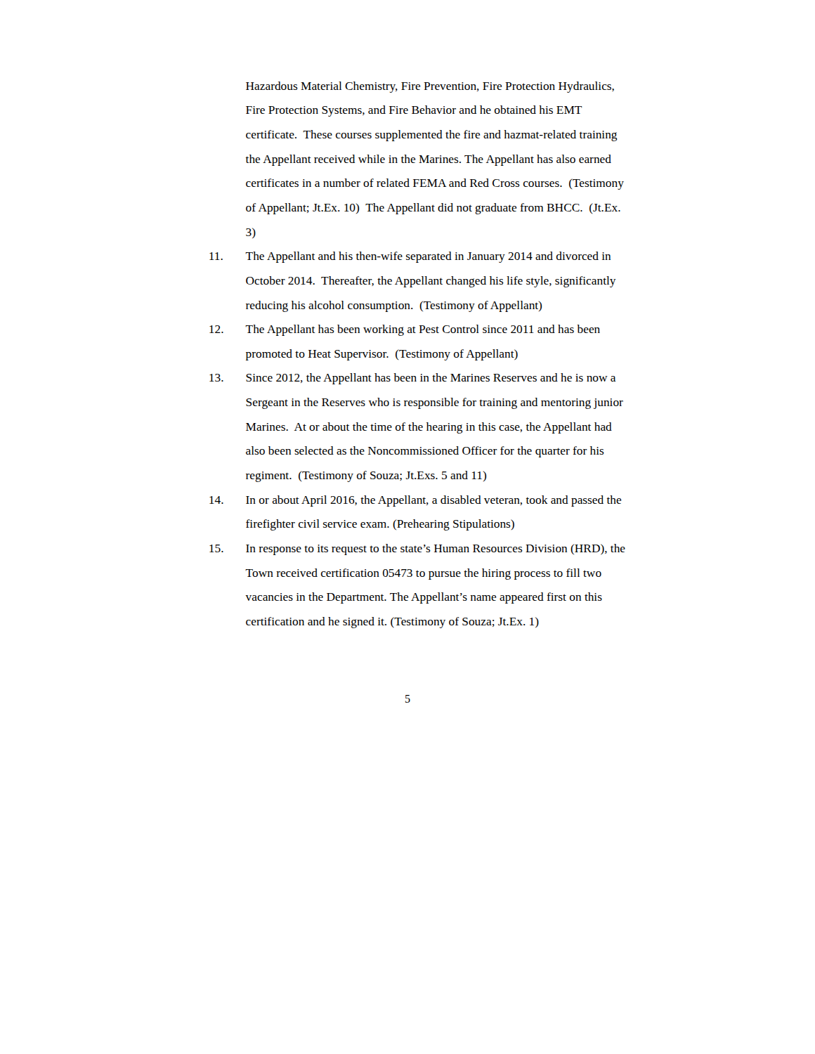Hazardous Material Chemistry, Fire Prevention, Fire Protection Hydraulics, Fire Protection Systems, and Fire Behavior and he obtained his EMT certificate. These courses supplemented the fire and hazmat-related training the Appellant received while in the Marines. The Appellant has also earned certificates in a number of related FEMA and Red Cross courses. (Testimony of Appellant; Jt.Ex. 10) The Appellant did not graduate from BHCC. (Jt.Ex. 3)
The Appellant and his then-wife separated in January 2014 and divorced in October 2014. Thereafter, the Appellant changed his life style, significantly reducing his alcohol consumption. (Testimony of Appellant)
The Appellant has been working at Pest Control since 2011 and has been promoted to Heat Supervisor. (Testimony of Appellant)
Since 2012, the Appellant has been in the Marines Reserves and he is now a Sergeant in the Reserves who is responsible for training and mentoring junior Marines. At or about the time of the hearing in this case, the Appellant had also been selected as the Noncommissioned Officer for the quarter for his regiment. (Testimony of Souza; Jt.Exs. 5 and 11)
In or about April 2016, the Appellant, a disabled veteran, took and passed the firefighter civil service exam. (Prehearing Stipulations)
In response to its request to the state’s Human Resources Division (HRD), the Town received certification 05473 to pursue the hiring process to fill two vacancies in the Department. The Appellant’s name appeared first on this certification and he signed it. (Testimony of Souza; Jt.Ex. 1)
5